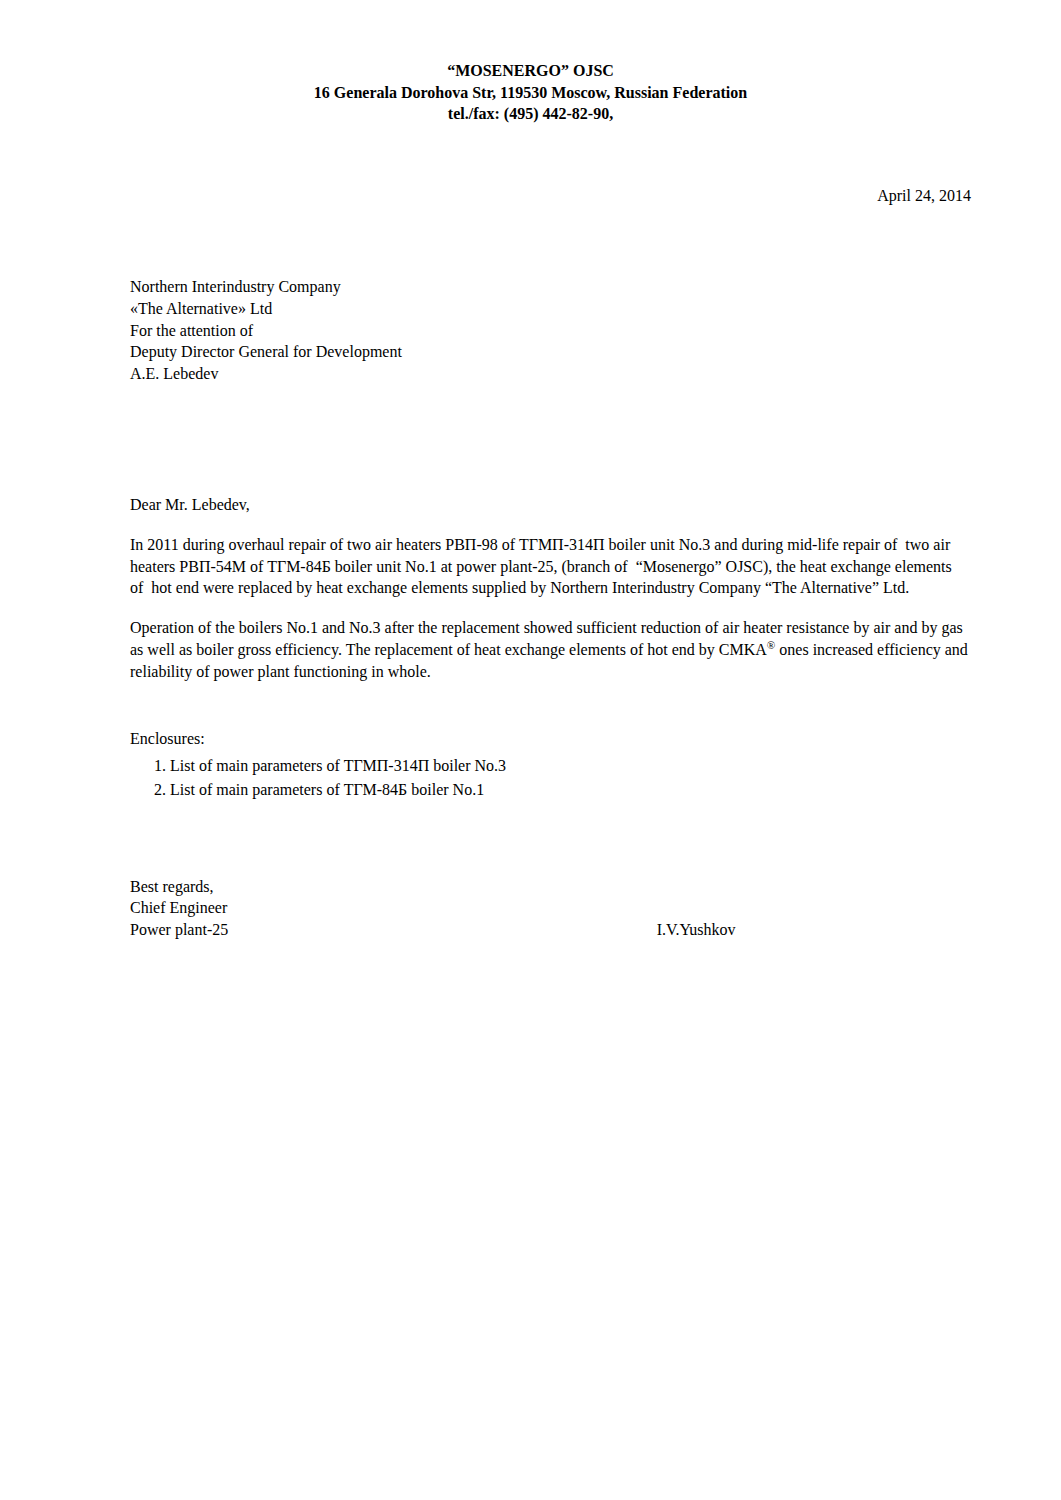“MOSENERGO” OJSC
16 Generala Dorohova Str, 119530 Moscow, Russian Federation
tel./fax: (495) 442-82-90,
April 24, 2014
Northern Interindustry Company
«The Alternative» Ltd
For the attention of
Deputy Director General for Development
A.E. Lebedev
Dear Mr. Lebedev,
In 2011 during overhaul repair of two air heaters РВП-98 of ТГМП-314П boiler unit No.3 and during mid-life repair of two air heaters РВП-54М of ТГМ-84Б boiler unit No.1 at power plant-25, (branch of “Mosenergo” OJSC), the heat exchange elements of hot end were replaced by heat exchange elements supplied by Northern Interindustry Company “The Alternative” Ltd.
Operation of the boilers No.1 and No.3 after the replacement showed sufficient reduction of air heater resistance by air and by gas as well as boiler gross efficiency. The replacement of heat exchange elements of hot end by CMKA® ones increased efficiency and reliability of power plant functioning in whole.
Enclosures:
List of main parameters of ТГМП-314П boiler No.3
List of main parameters of ТГМ-84Б boiler No.1
Best regards,
Chief Engineer
Power plant-25 I.V.Yushkov